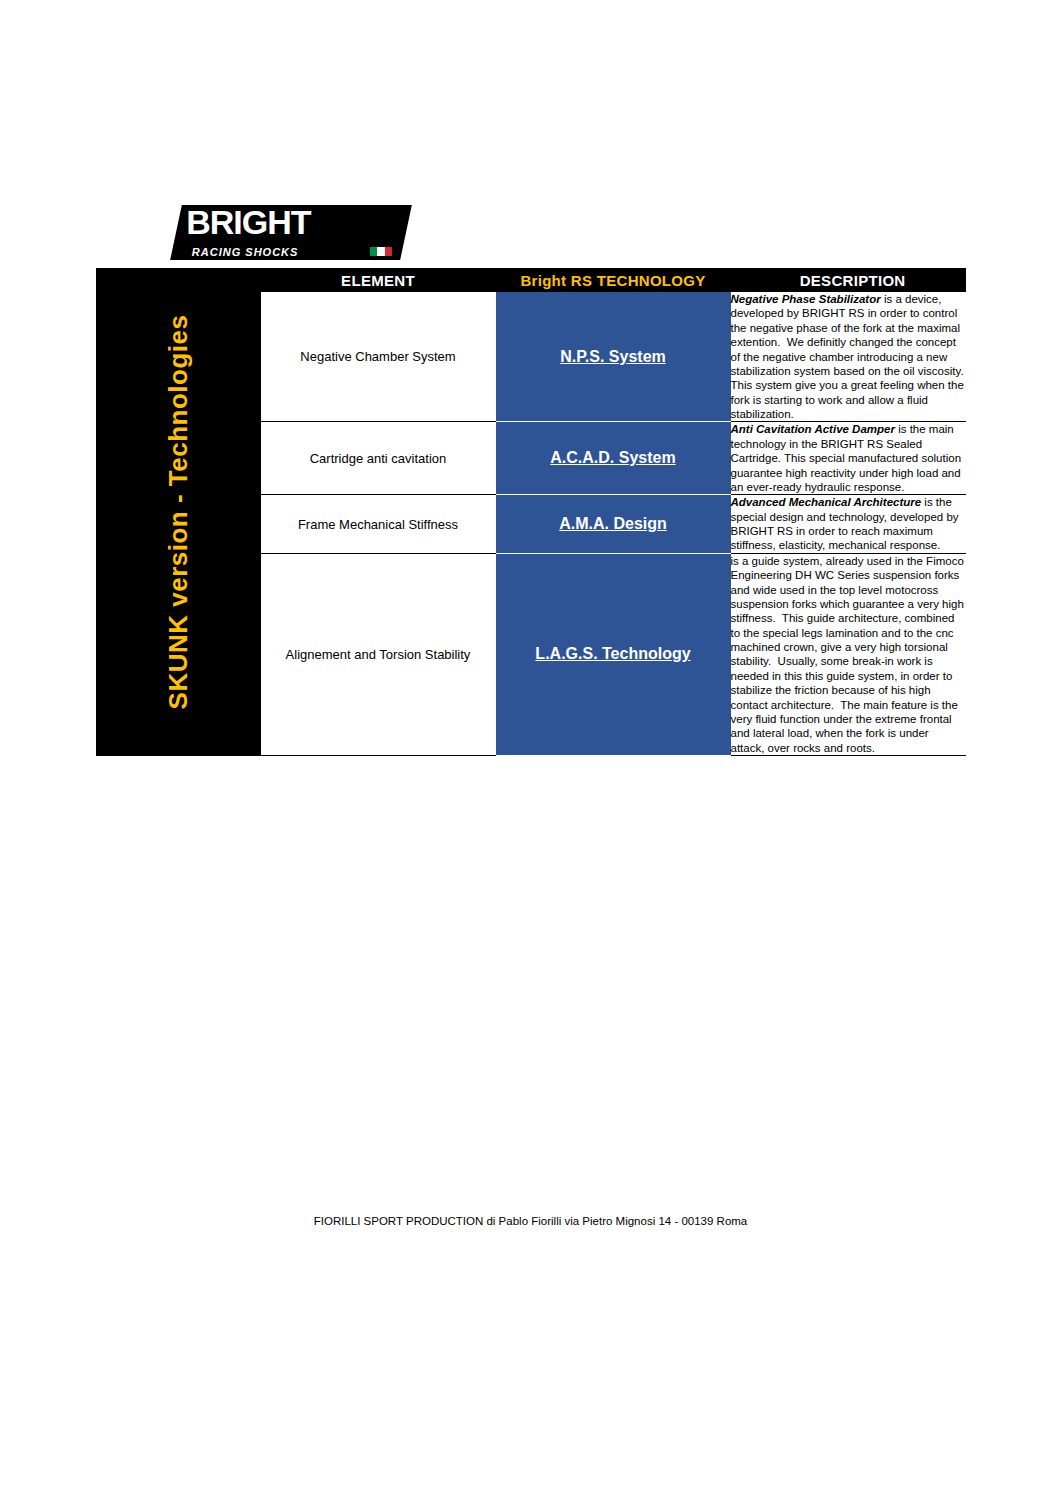BRIGHT
RACING SHOCKS
| SKUNK version - Technologies | ELEMENT | Bright RS TECHNOLOGY | DESCRIPTION |
| Negative Chamber System | N.P.S. System | Negative Phase Stabilizator is a device, developed by BRIGHT RS in order to control the negative phase of the fork at the maximal extention. We definitly changed the concept of the negative chamber introducing a new stabilization system based on the oil viscosity. This system give you a great feeling when the fork is starting to work and allow a fluid stabilization. |
| Cartridge anti cavitation | A.C.A.D. System | Anti Cavitation Active Damper is the main technology in the BRIGHT RS Sealed Cartridge. This special manufactured solution guarantee high reactivity under high load and an ever-ready hydraulic response. |
| Frame Mechanical Stiffness | A.M.A. Design | Advanced Mechanical Architecture is the special design and technology, developed by BRIGHT RS in order to reach maximum stiffness, elasticity, mechanical response. |
| Alignement and Torsion Stability | L.A.G.S. Technology | is a guide system, already used in the Fimoco Engineering DH WC Series suspension forks and wide used in the top level motocross suspension forks which guarantee a very high stiffness. This guide architecture, combined to the special legs lamination and to the cnc machined crown, give a very high torsional stability. Usually, some break-in work is needed in this this guide system, in order to stabilize the friction because of his high contact architecture. The main feature is the very fluid function under the extreme frontal and lateral load, when the fork is under attack, over rocks and roots. |
FIORILLI SPORT PRODUCTION di Pablo Fiorilli via Pietro Mignosi 14 - 00139 Roma